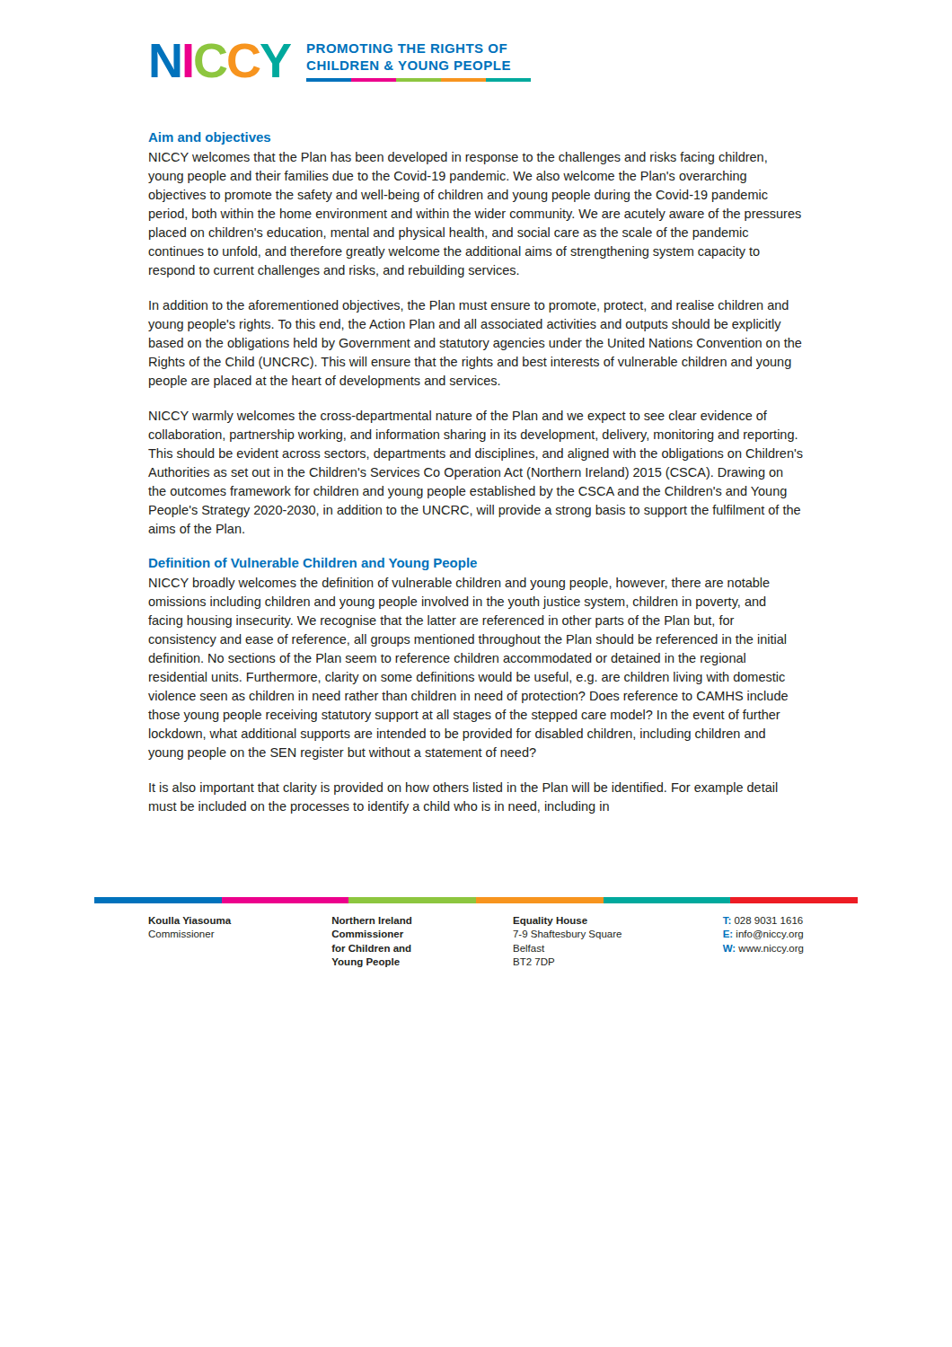NICCY
PROMOTING THE RIGHTS OF
CHILDREN & YOUNG PEOPLE
Aim and objectives
NICCY welcomes that the Plan has been developed in response to the challenges and risks facing children, young people and their families due to the Covid-19 pandemic. We also welcome the Plan's overarching objectives to promote the safety and well-being of children and young people during the Covid-19 pandemic period, both within the home environment and within the wider community. We are acutely aware of the pressures placed on children's education, mental and physical health, and social care as the scale of the pandemic continues to unfold, and therefore greatly welcome the additional aims of strengthening system capacity to respond to current challenges and risks, and rebuilding services.
In addition to the aforementioned objectives, the Plan must ensure to promote, protect, and realise children and young people's rights. To this end, the Action Plan and all associated activities and outputs should be explicitly based on the obligations held by Government and statutory agencies under the United Nations Convention on the Rights of the Child (UNCRC). This will ensure that the rights and best interests of vulnerable children and young people are placed at the heart of developments and services.
NICCY warmly welcomes the cross-departmental nature of the Plan and we expect to see clear evidence of collaboration, partnership working, and information sharing in its development, delivery, monitoring and reporting. This should be evident across sectors, departments and disciplines, and aligned with the obligations on Children's Authorities as set out in the Children's Services Co Operation Act (Northern Ireland) 2015 (CSCA). Drawing on the outcomes framework for children and young people established by the CSCA and the Children's and Young People's Strategy 2020-2030, in addition to the UNCRC, will provide a strong basis to support the fulfilment of the aims of the Plan.
Definition of Vulnerable Children and Young People
NICCY broadly welcomes the definition of vulnerable children and young people, however, there are notable omissions including children and young people involved in the youth justice system, children in poverty, and facing housing insecurity. We recognise that the latter are referenced in other parts of the Plan but, for consistency and ease of reference, all groups mentioned throughout the Plan should be referenced in the initial definition. No sections of the Plan seem to reference children accommodated or detained in the regional residential units. Furthermore, clarity on some definitions would be useful, e.g. are children living with domestic violence seen as children in need rather than children in need of protection? Does reference to CAMHS include those young people receiving statutory support at all stages of the stepped care model? In the event of further lockdown, what additional supports are intended to be provided for disabled children, including children and young people on the SEN register but without a statement of need?
It is also important that clarity is provided on how others listed in the Plan will be identified. For example detail must be included on the processes to identify a child who is in need, including in
Koulla Yiasouma
Commissioner
Northern Ireland
Commissioner
for Children and
Young People
Equality House
7-9 Shaftesbury Square
Belfast
BT2 7DP
T: 028 9031 1616
E: info@niccy.org
W: www.niccy.org